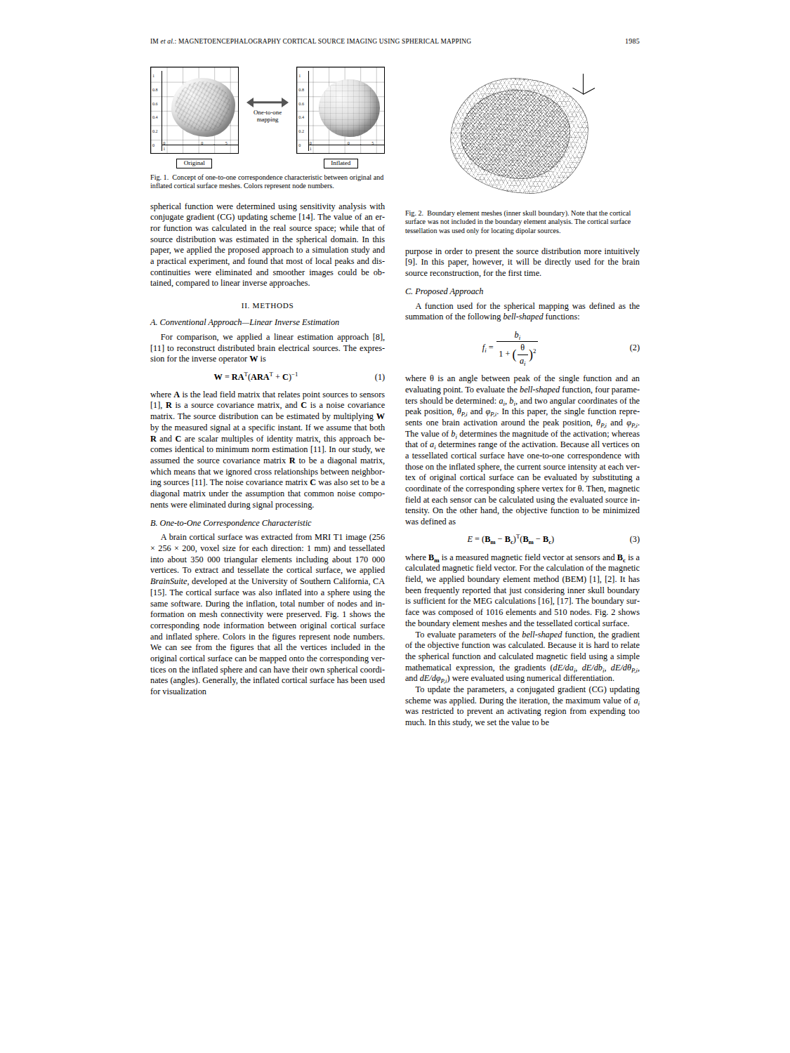IM et al.: MAGNETOENCEPHALOGRAPHY CORTICAL SOURCE IMAGING USING SPHERICAL MAPPING
1985
1
0.8
0.6
0.4
0.2
0
0 0.5 1
One-to-one
mapping
1
0.8
0.6
0.4
0.2
0
0 0.5 1
Original
Inflated
Fig. 1. Concept of one-to-one correspondence characteristic between original and inflated cortical surface meshes. Colors represent node numbers.
spherical function were determined using sensitivity analysis with conjugate gradient (CG) updating scheme [14]. The value of an error function was calculated in the real source space; while that of source distribution was estimated in the spherical domain. In this paper, we applied the proposed approach to a simulation study and a practical experiment, and found that most of local peaks and discontinuities were eliminated and smoother images could be obtained, compared to linear inverse approaches.
II. Methods
A. Conventional Approach—Linear Inverse Estimation
For comparison, we applied a linear estimation approach [8], [11] to reconstruct distributed brain electrical sources. The expression for the inverse operator W is
W = RAT(ARAT + C)−1
(1)
where A is the lead field matrix that relates point sources to sensors [1], R is a source covariance matrix, and C is a noise covariance matrix. The source distribution can be estimated by multiplying W by the measured signal at a specific instant. If we assume that both R and C are scalar multiples of identity matrix, this approach becomes identical to minimum norm estimation [11]. In our study, we assumed the source covariance matrix R to be a diagonal matrix, which means that we ignored cross relationships between neighboring sources [11]. The noise covariance matrix C was also set to be a diagonal matrix under the assumption that common noise components were eliminated during signal processing.
B. One-to-One Correspondence Characteristic
A brain cortical surface was extracted from MRI T1 image (256 × 256 × 200, voxel size for each direction: 1 mm) and tessellated into about 350 000 triangular elements including about 170 000 vertices. To extract and tessellate the cortical surface, we applied BrainSuite, developed at the University of Southern California, CA [15]. The cortical surface was also inflated into a sphere using the same software. During the inflation, total number of nodes and information on mesh connectivity were preserved. Fig. 1 shows the corresponding node information between original cortical surface and inflated sphere. Colors in the figures represent node numbers. We can see from the figures that all the vertices included in the original cortical surface can be mapped onto the corresponding vertices on the inflated sphere and can have their own spherical coordinates (angles). Generally, the inflated cortical surface has been used for visualization
Fig. 2. Boundary element meshes (inner skull boundary). Note that the cortical surface was not included in the boundary element analysis. The cortical surface tessellation was used only for locating dipolar sources.
purpose in order to present the source distribution more intuitively [9]. In this paper, however, it will be directly used for the brain source reconstruction, for the first time.
C. Proposed Approach
A function used for the spherical mapping was defined as the summation of the following bell-shaped functions:
fi = bi 1 + (θai) 2
(2)
where θ is an angle between peak of the single function and an evaluating point. To evaluate the bell-shaped function, four parameters should be determined: ai, bi, and two angular coordinates of the peak position, θP,i and φP,i. In this paper, the single function represents one brain activation around the peak position, θP,i and φP,i. The value of bi determines the magnitude of the activation; whereas that of ai determines range of the activation. Because all vertices on a tessellated cortical surface have one-to-one correspondence with those on the inflated sphere, the current source intensity at each vertex of original cortical surface can be evaluated by substituting a coordinate of the corresponding sphere vertex for θ. Then, magnetic field at each sensor can be calculated using the evaluated source intensity. On the other hand, the objective function to be minimized was defined as
E = (Bm − Bc)T(Bm − Bc)
(3)
where Bm is a measured magnetic field vector at sensors and Bc is a calculated magnetic field vector. For the calculation of the magnetic field, we applied boundary element method (BEM) [1], [2]. It has been frequently reported that just considering inner skull boundary is sufficient for the MEG calculations [16], [17]. The boundary surface was composed of 1016 elements and 510 nodes. Fig. 2 shows the boundary element meshes and the tessellated cortical surface.
To evaluate parameters of the bell-shaped function, the gradient of the objective function was calculated. Because it is hard to relate the spherical function and calculated magnetic field using a simple mathematical expression, the gradients (dE/dai, dE/dbi, dE/dθP,i, and dE/dφP,i) were evaluated using numerical differentiation.
To update the parameters, a conjugated gradient (CG) updating scheme was applied. During the iteration, the maximum value of ai was restricted to prevent an activating region from expending too much. In this study, we set the value to be